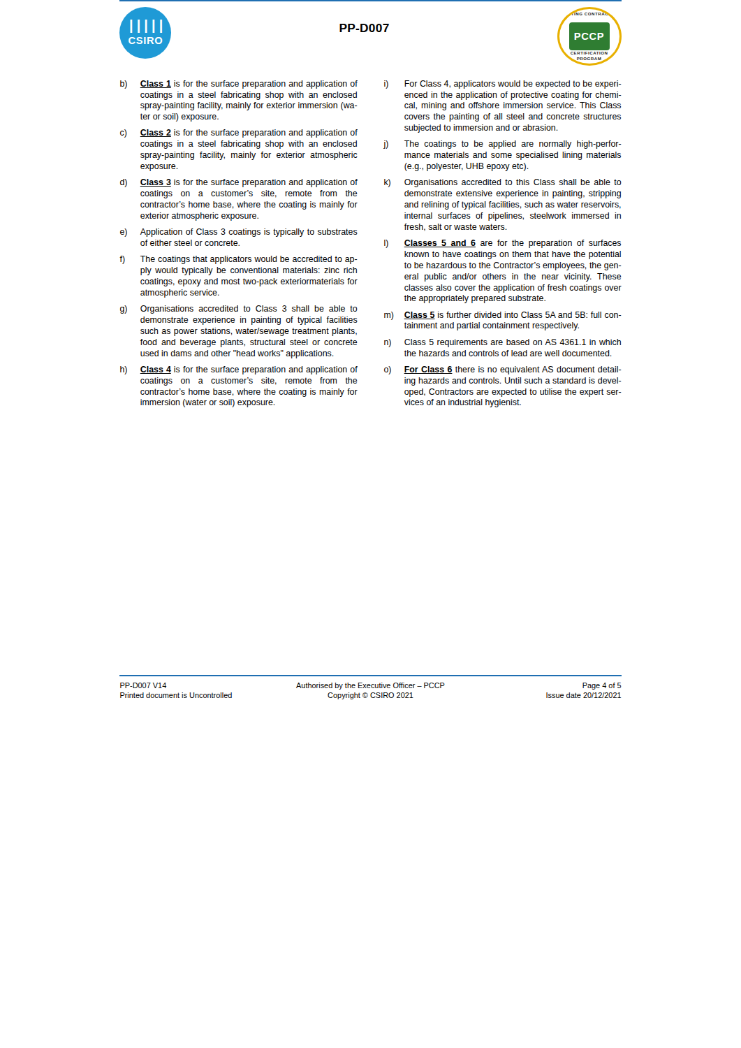|||||
CSIRO
PP-D007
PAINTING CONTRACTOR
PCCP
CERTIFICATION PROGRAM
b) Class 1 is for the surface preparation and application of coatings in a steel fabricating shop with an enclosed spray-painting facility, mainly for exterior immersion (water or soil) exposure.
c) Class 2 is for the surface preparation and application of coatings in a steel fabricating shop with an enclosed spray-painting facility, mainly for exterior atmospheric exposure.
d) Class 3 is for the surface preparation and application of coatings on a customer’s site, remote from the contractor’s home base, where the coating is mainly for exterior atmospheric exposure.
e) Application of Class 3 coatings is typically to substrates of either steel or concrete.
f) The coatings that applicators would be accredited to apply would typically be conventional materials: zinc rich coatings, epoxy and most two-pack exteriormaterials for atmospheric service.
g) Organisations accredited to Class 3 shall be able to demonstrate experience in painting of typical facilities such as power stations, water/sewage treatment plants, food and beverage plants, structural steel or concrete used in dams and other "head works" applications.
h) Class 4 is for the surface preparation and application of coatings on a customer’s site, remote from the contractor’s home base, where the coating is mainly for immersion (water or soil) exposure.
i) For Class 4, applicators would be expected to be experienced in the application of protective coating for chemical, mining and offshore immersion service. This Class covers the painting of all steel and concrete structures subjected to immersion and or abrasion.
j) The coatings to be applied are normally high-performance materials and some specialised lining materials (e.g., polyester, UHB epoxy etc).
k) Organisations accredited to this Class shall be able to demonstrate extensive experience in painting, stripping and relining of typical facilities, such as water reservoirs, internal surfaces of pipelines, steelwork immersed in fresh, salt or waste waters.
l) Classes 5 and 6 are for the preparation of surfaces known to have coatings on them that have the potential to be hazardous to the Contractor’s employees, the general public and/or others in the near vicinity. These classes also cover the application of fresh coatings over the appropriately prepared substrate.
m) Class 5 is further divided into Class 5A and 5B: full containment and partial containment respectively.
n) Class 5 requirements are based on AS 4361.1 in which the hazards and controls of lead are well documented.
o) For Class 6 there is no equivalent AS document detailing hazards and controls. Until such a standard is developed, Contractors are expected to utilise the expert services of an industrial hygienist.
| PP-D007 V14 | Authorised by the Executive Officer – PCCP | Page 4 of 5 |
| Printed document is Uncontrolled | Copyright © CSIRO 2021 | Issue date 20/12/2021 |